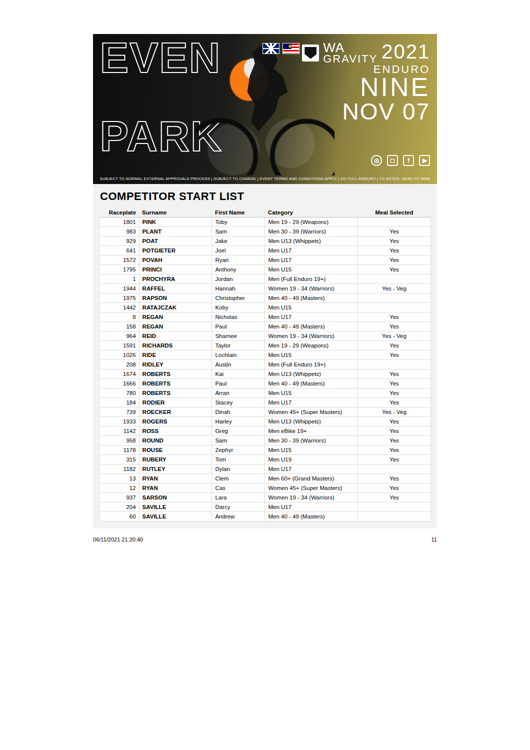Even Park
WAGRAVITY
2021
ENDURO
NINE
NOV 07
◎ ◻ f ▶
SUBJECT TO NORMAL EXTERNAL APPROVALS PROCESS | SUBJECT TO CHANGE | EVENT TERMS AND CONDITIONS APPLY | GO FULL ENDURO | TO ENTER, HEAD TO WWW.WAGRAVITYENDURO.ORG
COMPETITOR START LIST
| Raceplate | Surname | First Name | Category | Meal Selected |
| --- | --- | --- | --- | --- |
| 1801 | PINK | Toby | Men 19 - 29 (Weapons) | |
| 983 | PLANT | Sam | Men 30 - 39 (Warriors) | Yes |
| 929 | POAT | Jake | Men U13 (Whippets) | Yes |
| 641 | POTGIETER | Joel | Men U17 | Yes |
| 1572 | POVAH | Ryan | Men U17 | Yes |
| 1795 | PRINCI | Anthony | Men U15 | Yes |
| 1 | PROCHYRA | Jordan | Men (Full Enduro 19+) | |
| 1944 | RAFFEL | Hannah | Women 19 - 34 (Warriors) | Yes - Veg |
| 1975 | RAPSON | Christopher | Men 40 - 49 (Masters) | |
| 1442 | RATAJCZAK | Koby | Men U15 | |
| 8 | REGAN | Nicholas | Men U17 | Yes |
| 158 | REGAN | Paul | Men 40 - 49 (Masters) | Yes |
| 964 | REID | Sharnee | Women 19 - 34 (Warriors) | Yes - Veg |
| 1591 | RICHARDS | Taylor | Men 19 - 29 (Weapons) | Yes |
| 1026 | RIDE | Lochlain | Men U15 | Yes |
| 208 | RIDLEY | Austin | Men (Full Enduro 19+) | |
| 1674 | ROBERTS | Kai | Men U13 (Whippets) | Yes |
| 1666 | ROBERTS | Paul | Men 40 - 49 (Masters) | Yes |
| 780 | ROBERTS | Arran | Men U15 | Yes |
| 184 | RODIER | Stacey | Men U17 | Yes |
| 739 | ROECKER | Dinah | Women 45+ (Super Masters) | Yes - Veg |
| 1933 | ROGERS | Harley | Men U13 (Whippets) | Yes |
| 1142 | ROSS | Greg | Men eBike 19+ | Yes |
| 958 | ROUND | Sam | Men 30 - 39 (Warriors) | Yes |
| 1178 | ROUSE | Zephyr | Men U15 | Yes |
| 315 | RUBERY | Tom | Men U19 | Yes |
| 1182 | RUTLEY | Dylan | Men U17 | |
| 13 | RYAN | Clem | Men 60+ (Grand Masters) | Yes |
| 12 | RYAN | Cas | Women 45+ (Super Masters) | Yes |
| 937 | SARSON | Lara | Women 19 - 34 (Warriors) | Yes |
| 204 | SAVILLE | Darcy | Men U17 | |
| 60 | SAVILLE | Andrew | Men 40 - 49 (Masters) | |
06/11/2021 21:20:40
11